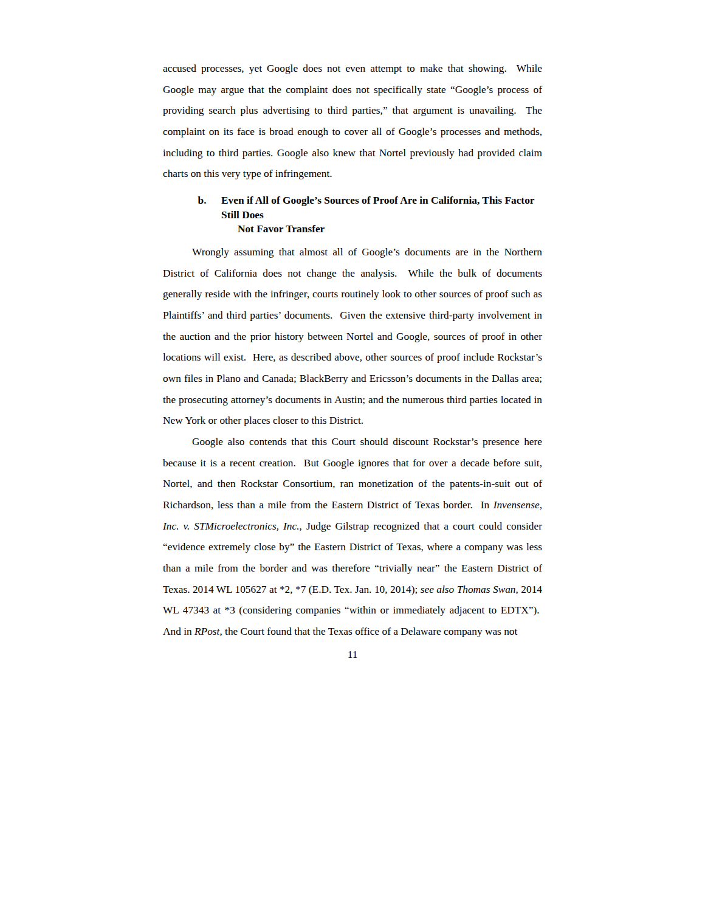accused processes, yet Google does not even attempt to make that showing. While Google may argue that the complaint does not specifically state “Google’s process of providing search plus advertising to third parties,” that argument is unavailing. The complaint on its face is broad enough to cover all of Google’s processes and methods, including to third parties. Google also knew that Nortel previously had provided claim charts on this very type of infringement.
b. Even if All of Google’s Sources of Proof Are in California, This Factor Still DoesNot Favor Transfer
Wrongly assuming that almost all of Google’s documents are in the Northern District of California does not change the analysis. While the bulk of documents generally reside with the infringer, courts routinely look to other sources of proof such as Plaintiffs’ and third parties’ documents. Given the extensive third-party involvement in the auction and the prior history between Nortel and Google, sources of proof in other locations will exist. Here, as described above, other sources of proof include Rockstar’s own files in Plano and Canada; BlackBerry and Ericsson’s documents in the Dallas area; the prosecuting attorney’s documents in Austin; and the numerous third parties located in New York or other places closer to this District.
Google also contends that this Court should discount Rockstar’s presence here because it is a recent creation. But Google ignores that for over a decade before suit, Nortel, and then Rockstar Consortium, ran monetization of the patents-in-suit out of Richardson, less than a mile from the Eastern District of Texas border. In Invensense, Inc. v. STMicroelectronics, Inc., Judge Gilstrap recognized that a court could consider “evidence extremely close by” the Eastern District of Texas, where a company was less than a mile from the border and was therefore “trivially near” the Eastern District of Texas. 2014 WL 105627 at *2, *7 (E.D. Tex. Jan. 10, 2014); see also Thomas Swan, 2014 WL 47343 at *3 (considering companies “within or immediately adjacent to EDTX”). And in RPost, the Court found that the Texas office of a Delaware company was not
11